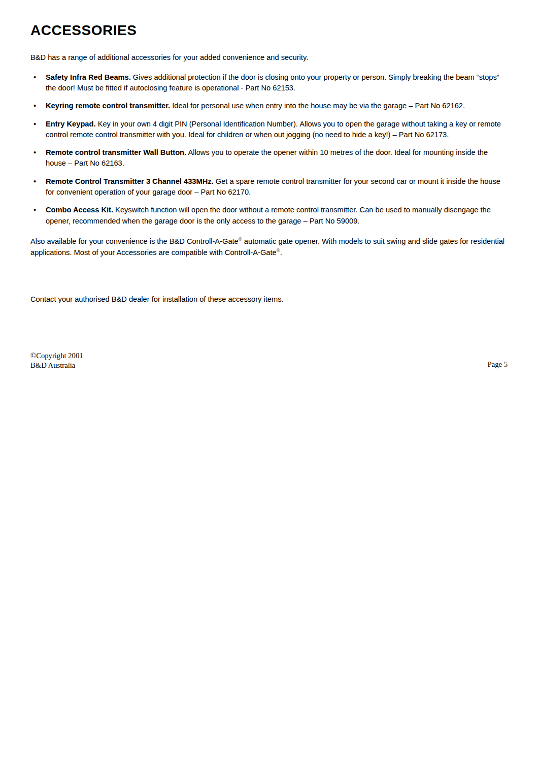ACCESSORIES
B&D has a range of additional accessories for your added convenience and security.
Safety Infra Red Beams. Gives additional protection if the door is closing onto your property or person. Simply breaking the beam “stops” the door! Must be fitted if autoclosing feature is operational - Part No 62153.
Keyring remote control transmitter. Ideal for personal use when entry into the house may be via the garage – Part No 62162.
Entry Keypad. Key in your own 4 digit PIN (Personal Identification Number). Allows you to open the garage without taking a key or remote control remote control transmitter with you. Ideal for children or when out jogging (no need to hide a key!) – Part No 62173.
Remote control transmitter Wall Button. Allows you to operate the opener within 10 metres of the door. Ideal for mounting inside the house – Part No 62163.
Remote Control Transmitter 3 Channel 433MHz. Get a spare remote control transmitter for your second car or mount it inside the house for convenient operation of your garage door – Part No 62170.
Combo Access Kit. Keyswitch function will open the door without a remote control transmitter. Can be used to manually disengage the opener, recommended when the garage door is the only access to the garage – Part No 59009.
Also available for your convenience is the B&D Controll-A-Gate® automatic gate opener. With models to suit swing and slide gates for residential applications. Most of your Accessories are compatible with Controll-A-Gate®.
Contact your authorised B&D dealer for installation of these accessory items.
©Copyright 2001
B&D Australia
Page 5